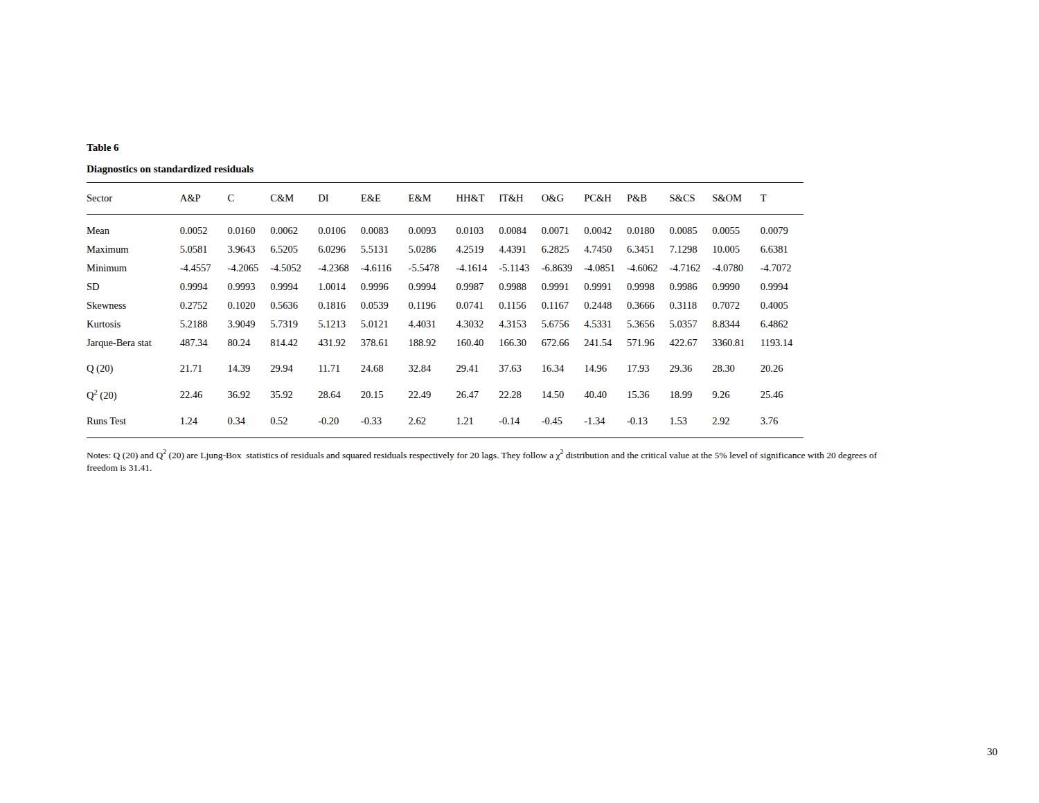Table 6
Diagnostics on standardized residuals
| Sector | A&P | C | C&M | DI | E&E | E&M | HH&T | IT&H | O&G | PC&H | P&B | S&CS | S&OM | T |
| --- | --- | --- | --- | --- | --- | --- | --- | --- | --- | --- | --- | --- | --- | --- |
| Mean | 0.0052 | 0.0160 | 0.0062 | 0.0106 | 0.0083 | 0.0093 | 0.0103 | 0.0084 | 0.0071 | 0.0042 | 0.0180 | 0.0085 | 0.0055 | 0.0079 |
| Maximum | 5.0581 | 3.9643 | 6.5205 | 6.0296 | 5.5131 | 5.0286 | 4.2519 | 4.4391 | 6.2825 | 4.7450 | 6.3451 | 7.1298 | 10.005 | 6.6381 |
| Minimum | -4.4557 | -4.2065 | -4.5052 | -4.2368 | -4.6116 | -5.5478 | -4.1614 | -5.1143 | -6.8639 | -4.0851 | -4.6062 | -4.7162 | -4.0780 | -4.7072 |
| SD | 0.9994 | 0.9993 | 0.9994 | 1.0014 | 0.9996 | 0.9994 | 0.9987 | 0.9988 | 0.9991 | 0.9991 | 0.9998 | 0.9986 | 0.9990 | 0.9994 |
| Skewness | 0.2752 | 0.1020 | 0.5636 | 0.1816 | 0.0539 | 0.1196 | 0.0741 | 0.1156 | 0.1167 | 0.2448 | 0.3666 | 0.3118 | 0.7072 | 0.4005 |
| Kurtosis | 5.2188 | 3.9049 | 5.7319 | 5.1213 | 5.0121 | 4.4031 | 4.3032 | 4.3153 | 5.6756 | 4.5331 | 5.3656 | 5.0357 | 8.8344 | 6.4862 |
| Jarque-Bera stat | 487.34 | 80.24 | 814.42 | 431.92 | 378.61 | 188.92 | 160.40 | 166.30 | 672.66 | 241.54 | 571.96 | 422.67 | 3360.81 | 1193.14 |
| Q (20) | 21.71 | 14.39 | 29.94 | 11.71 | 24.68 | 32.84 | 29.41 | 37.63 | 16.34 | 14.96 | 17.93 | 29.36 | 28.30 | 20.26 |
| Q 2 (20) | 22.46 | 36.92 | 35.92 | 28.64 | 20.15 | 22.49 | 26.47 | 22.28 | 14.50 | 40.40 | 15.36 | 18.99 | 9.26 | 25.46 |
| Runs Test | 1.24 | 0.34 | 0.52 | -0.20 | -0.33 | 2.62 | 1.21 | -0.14 | -0.45 | -1.34 | -0.13 | 1.53 | 2.92 | 3.76 |
Notes: Q (20) and Q2 (20) are Ljung-Box statistics of residuals and squared residuals respectively for 20 lags. They follow a χ2 distribution and the critical value at the 5% level of significance with 20 degrees of freedom is 31.41.
30